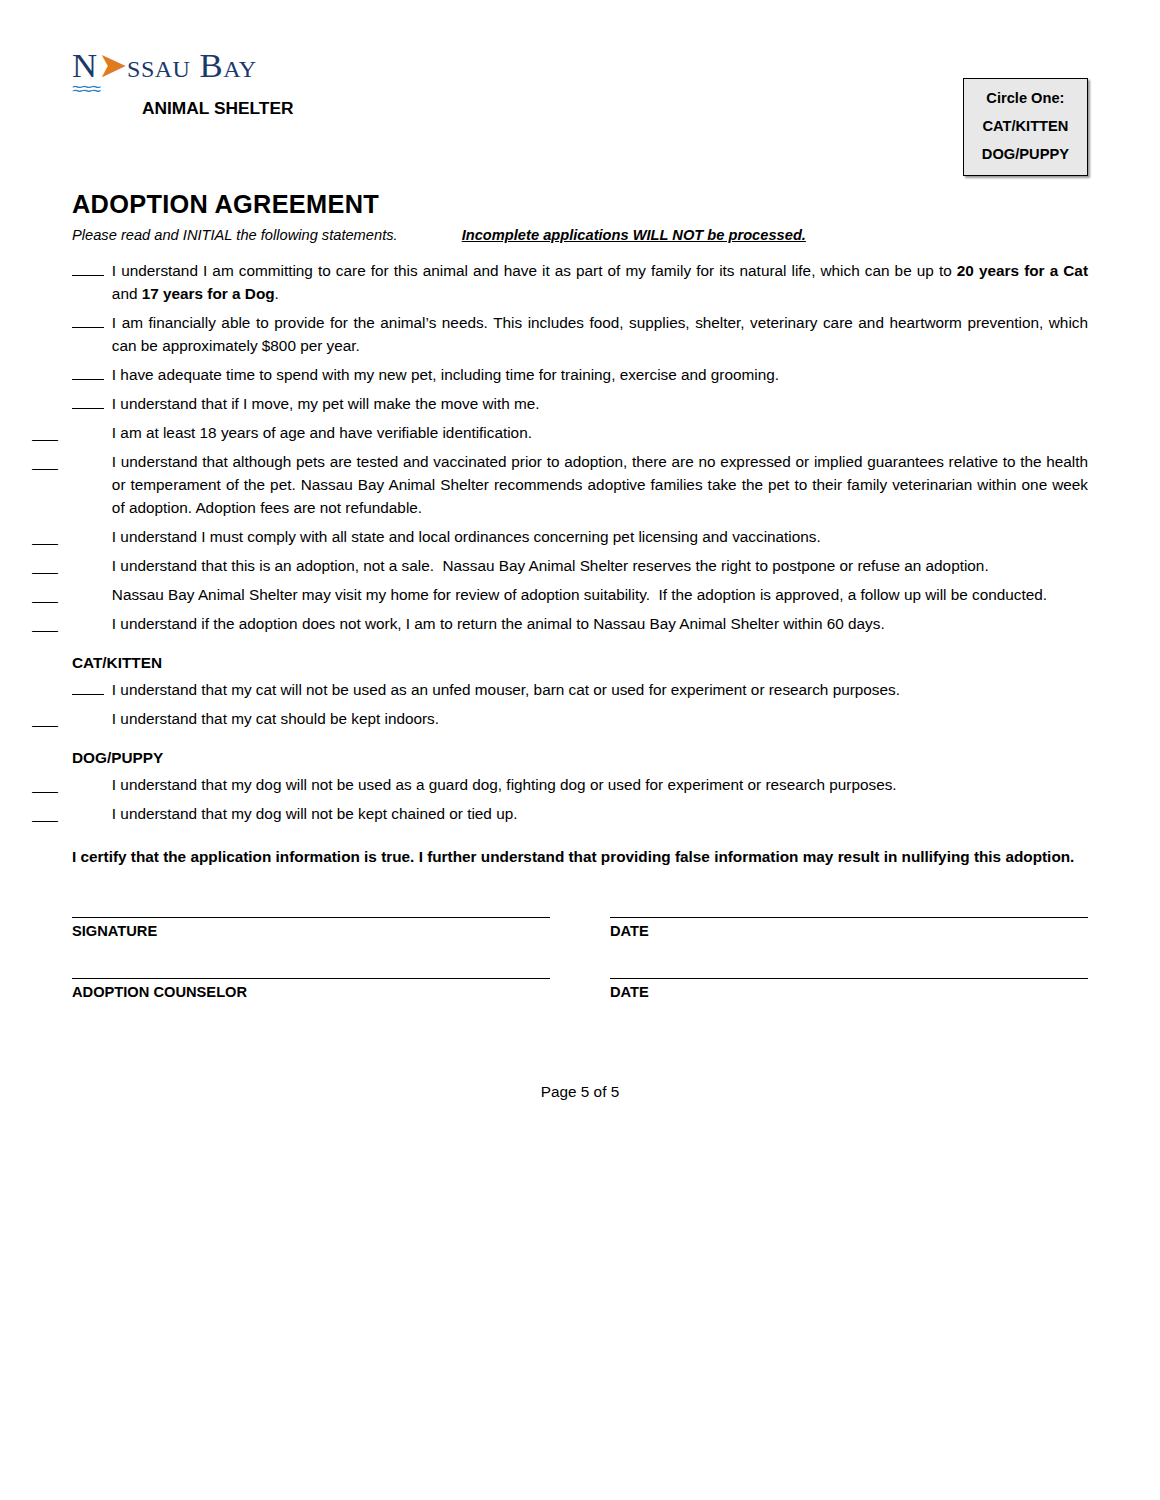N➤ssau Bay
≈≈≈
ANIMAL SHELTER
Circle One:
CAT/KITTEN
DOG/PUPPY
ADOPTION AGREEMENT
Please read and INITIAL the following statements. Incomplete applications WILL NOT be processed.
I understand I am committing to care for this animal and have it as part of my family for its natural life, which can be up to 20 years for a Cat and 17 years for a Dog.
I am financially able to provide for the animal’s needs. This includes food, supplies, shelter, veterinary care and heartworm prevention, which can be approximately $800 per year.
I have adequate time to spend with my new pet, including time for training, exercise and grooming.
I understand that if I move, my pet will make the move with me.
I am at least 18 years of age and have verifiable identification.
I understand that although pets are tested and vaccinated prior to adoption, there are no expressed or implied guarantees relative to the health or temperament of the pet. Nassau Bay Animal Shelter recommends adoptive families take the pet to their family veterinarian within one week of adoption. Adoption fees are not refundable.
I understand I must comply with all state and local ordinances concerning pet licensing and vaccinations.
I understand that this is an adoption, not a sale. Nassau Bay Animal Shelter reserves the right to postpone or refuse an adoption.
Nassau Bay Animal Shelter may visit my home for review of adoption suitability. If the adoption is approved, a follow up will be conducted.
I understand if the adoption does not work, I am to return the animal to Nassau Bay Animal Shelter within 60 days.
CAT/KITTEN
I understand that my cat will not be used as an unfed mouser, barn cat or used for experiment or research purposes.
I understand that my cat should be kept indoors.
DOG/PUPPY
I understand that my dog will not be used as a guard dog, fighting dog or used for experiment or research purposes.
I understand that my dog will not be kept chained or tied up.
I certify that the application information is true. I further understand that providing false information may result in nullifying this adoption.
| SIGNATURE | DATE |
| ADOPTION COUNSELOR | DATE |
Page 5 of 5